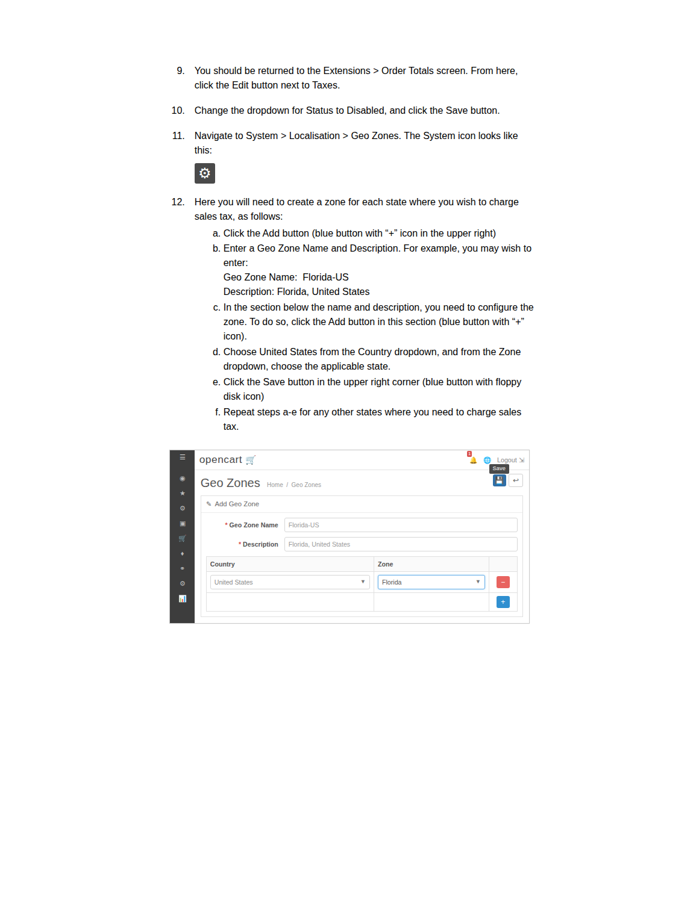You should be returned to the Extensions > Order Totals screen. From here, click the Edit button next to Taxes.
Change the dropdown for Status to Disabled, and click the Save button.
Navigate to System > Localisation > Geo Zones. The System icon looks like this:
Here you will need to create a zone for each state where you wish to charge sales tax, as follows:
Click the Add button (blue button with “+” icon in the upper right)
Enter a Geo Zone Name and Description. For example, you may wish to enter: Geo Zone Name: Florida-US Description: Florida, United States
In the section below the name and description, you need to configure the zone. To do so, click the Add button in this section (blue button with “+” icon).
Choose United States from the Country dropdown, and from the Zone dropdown, choose the applicable state.
Click the Save button in the upper right corner (blue button with floppy disk icon)
Repeat steps a-e for any other states where you need to charge sales tax.
☰ ◉ ★ ⚙ ▣ 🛒 ♦ ⚭ ⚙ 📊
opencart 🛒
1🔔 🌐 Logout ⇲
Geo Zones Home / Geo Zones
Save 💾 ↩
✎ Add Geo Zone
* Geo Zone Name
Florida-US
* Description
Florida, United States
| Country | Zone | |
| --- | --- | --- |
| United States ▼ | Florida ▼ | − |
| | | + |